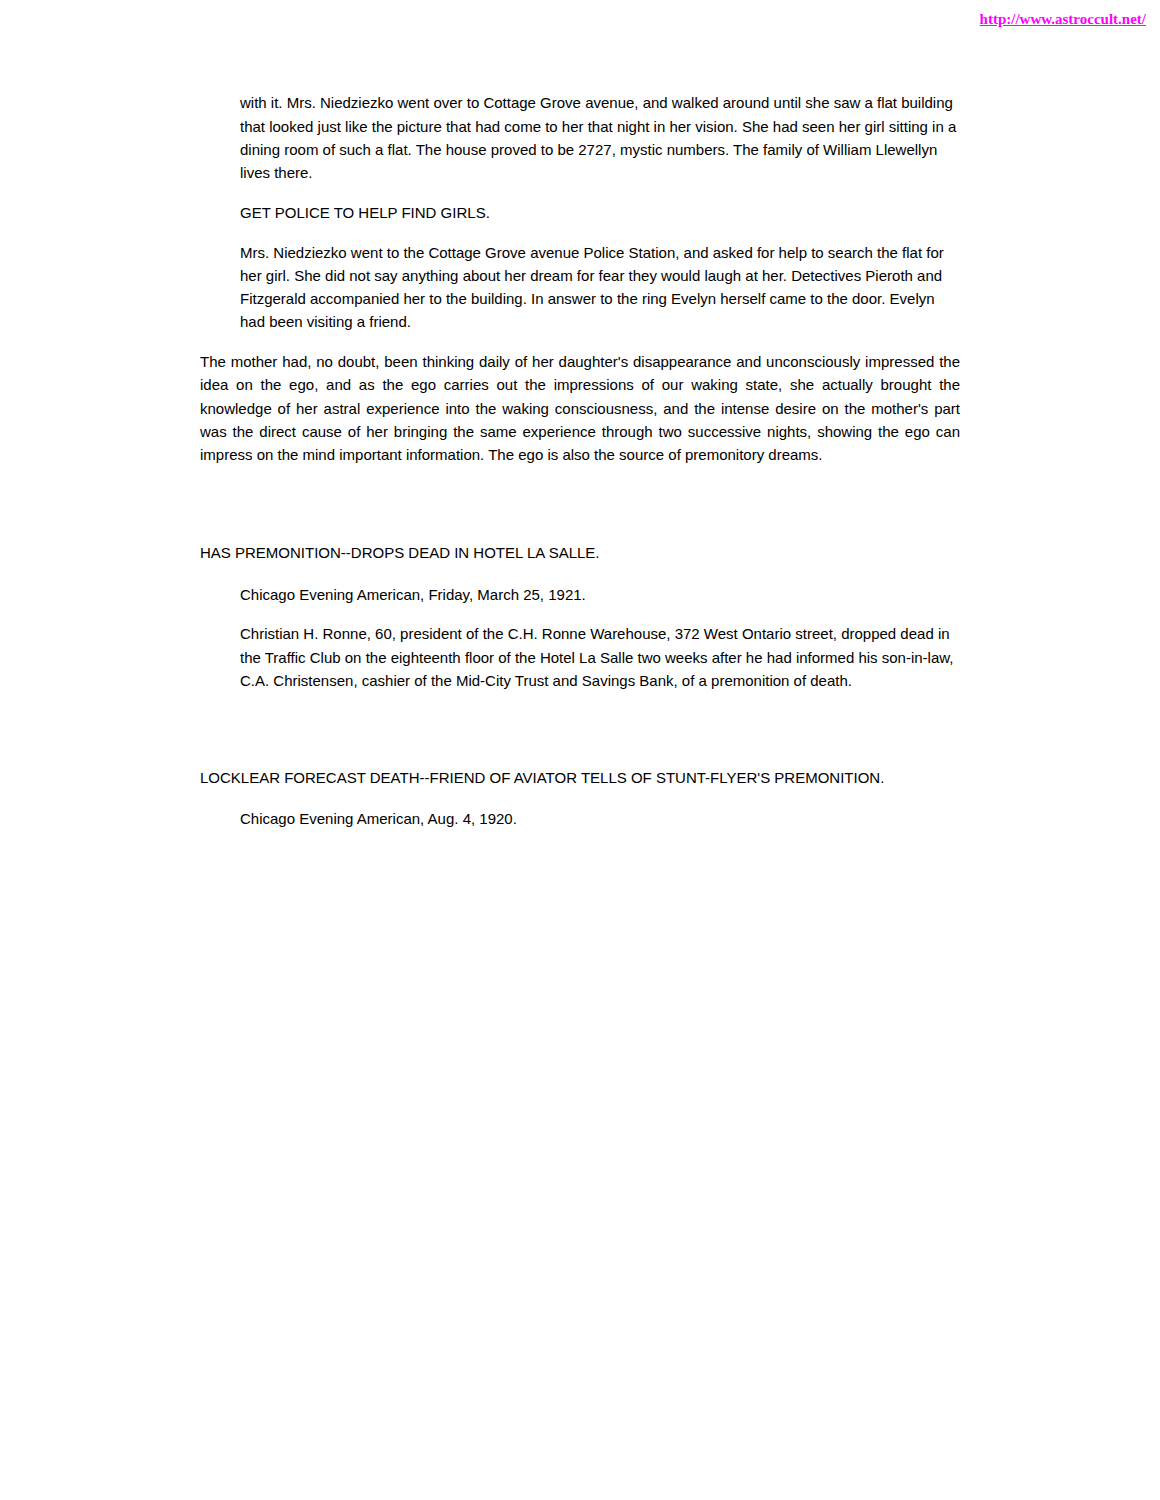http://www.astroccult.net/
with it. Mrs. Niedziezko went over to Cottage Grove avenue, and walked around until she saw a flat building that looked just like the picture that had come to her that night in her vision. She had seen her girl sitting in a dining room of such a flat. The house proved to be 2727, mystic numbers. The family of William Llewellyn lives there.
GET POLICE TO HELP FIND GIRLS.
Mrs. Niedziezko went to the Cottage Grove avenue Police Station, and asked for help to search the flat for her girl. She did not say anything about her dream for fear they would laugh at her. Detectives Pieroth and Fitzgerald accompanied her to the building. In answer to the ring Evelyn herself came to the door. Evelyn had been visiting a friend.
The mother had, no doubt, been thinking daily of her daughter's disappearance and unconsciously impressed the idea on the ego, and as the ego carries out the impressions of our waking state, she actually brought the knowledge of her astral experience into the waking consciousness, and the intense desire on the mother's part was the direct cause of her bringing the same experience through two successive nights, showing the ego can impress on the mind important information. The ego is also the source of premonitory dreams.
HAS PREMONITION--DROPS DEAD IN HOTEL LA SALLE.
Chicago Evening American, Friday, March 25, 1921.
Christian H. Ronne, 60, president of the C.H. Ronne Warehouse, 372 West Ontario street, dropped dead in the Traffic Club on the eighteenth floor of the Hotel La Salle two weeks after he had informed his son-in-law, C.A. Christensen, cashier of the Mid-City Trust and Savings Bank, of a premonition of death.
LOCKLEAR FORECAST DEATH--FRIEND OF AVIATOR TELLS OF STUNT-FLYER'S PREMONITION.
Chicago Evening American, Aug. 4, 1920.